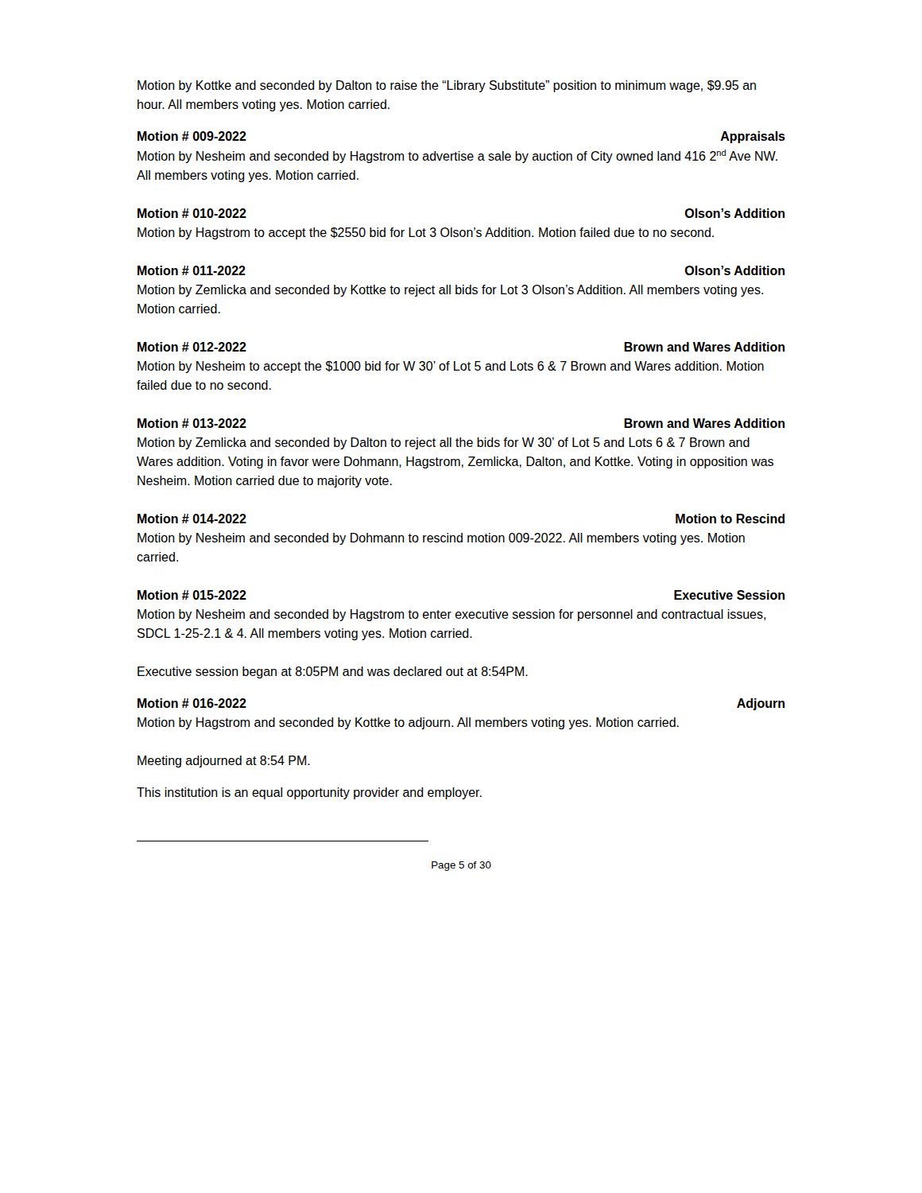Motion by Kottke and seconded by Dalton to raise the “Library Substitute” position to minimum wage, $9.95 an hour. All members voting yes. Motion carried.
Motion # 009-2022 Appraisals
Motion by Nesheim and seconded by Hagstrom to advertise a sale by auction of City owned land 416 2nd Ave NW. All members voting yes. Motion carried.
Motion # 010-2022 Olson’s Addition
Motion by Hagstrom to accept the $2550 bid for Lot 3 Olson’s Addition. Motion failed due to no second.
Motion # 011-2022 Olson’s Addition
Motion by Zemlicka and seconded by Kottke to reject all bids for Lot 3 Olson’s Addition. All members voting yes. Motion carried.
Motion # 012-2022 Brown and Wares Addition
Motion by Nesheim to accept the $1000 bid for W 30’ of Lot 5 and Lots 6 & 7 Brown and Wares addition. Motion failed due to no second.
Motion # 013-2022 Brown and Wares Addition
Motion by Zemlicka and seconded by Dalton to reject all the bids for W 30’ of Lot 5 and Lots 6 & 7 Brown and Wares addition. Voting in favor were Dohmann, Hagstrom, Zemlicka, Dalton, and Kottke. Voting in opposition was Nesheim. Motion carried due to majority vote.
Motion # 014-2022 Motion to Rescind
Motion by Nesheim and seconded by Dohmann to rescind motion 009-2022. All members voting yes. Motion carried.
Motion # 015-2022 Executive Session
Motion by Nesheim and seconded by Hagstrom to enter executive session for personnel and contractual issues, SDCL 1-25-2.1 & 4. All members voting yes. Motion carried.
Executive session began at 8:05PM and was declared out at 8:54PM.
Motion # 016-2022 Adjourn
Motion by Hagstrom and seconded by Kottke to adjourn. All members voting yes. Motion carried.
Meeting adjourned at 8:54 PM.
This institution is an equal opportunity provider and employer.
Page 5 of 30